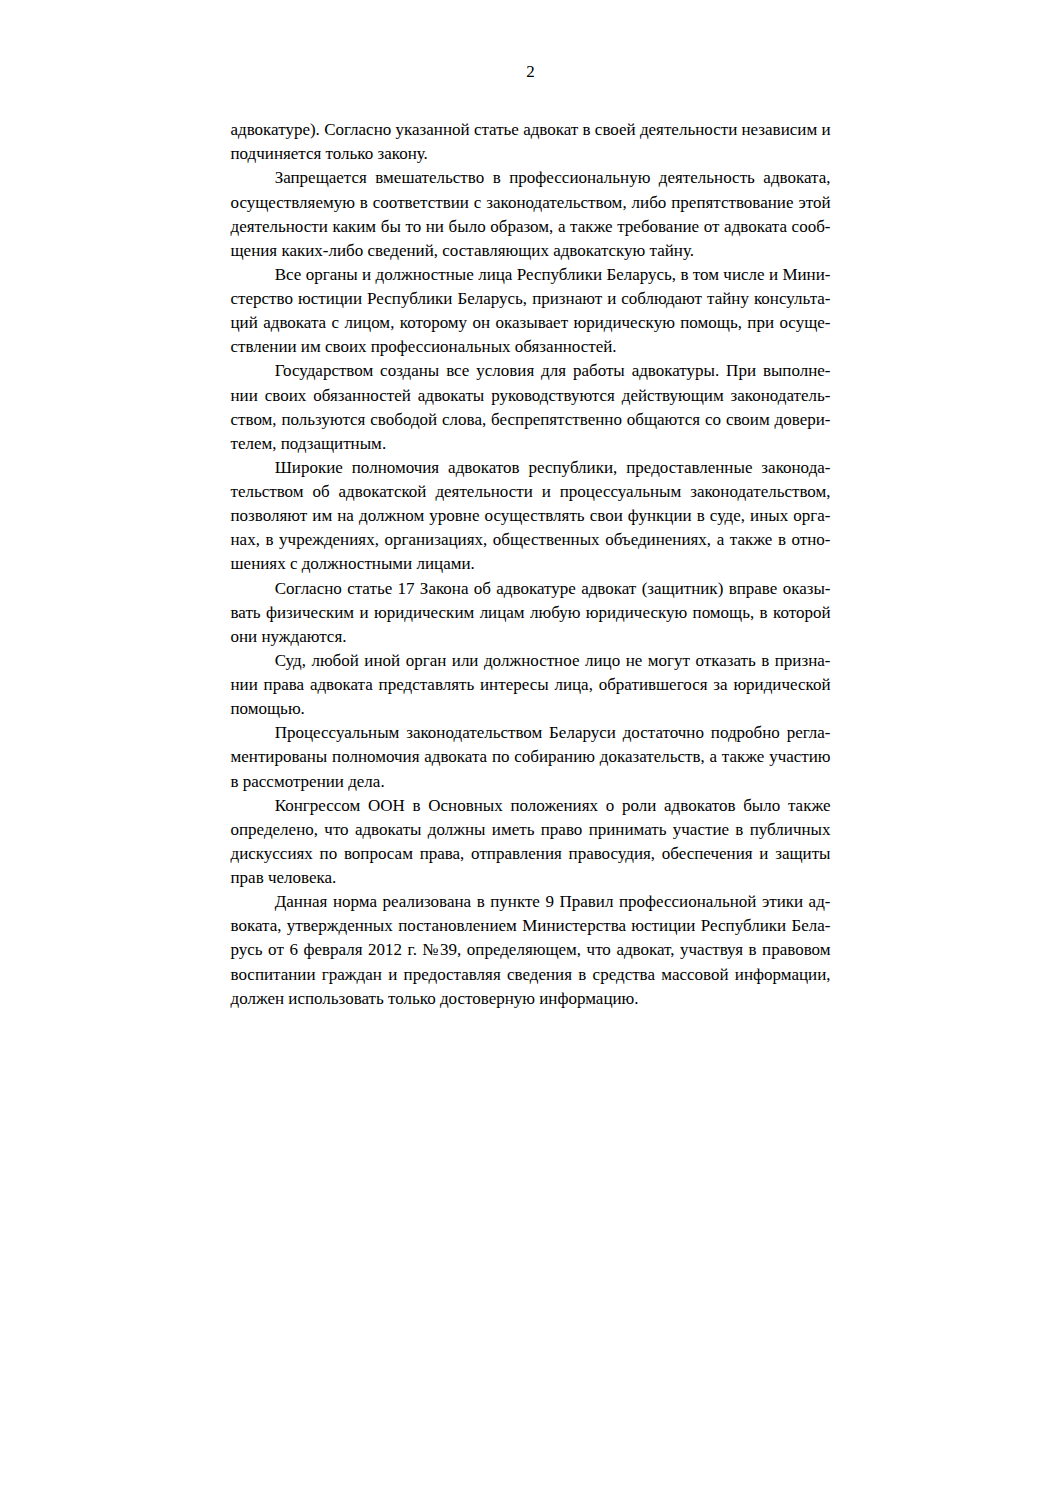2
адвокатуре). Согласно указанной статье адвокат в своей деятельности независим и подчиняется только закону.
Запрещается вмешательство в профессиональную деятельность адвоката, осуществляемую в соответствии с законодательством, либо препятствование этой деятельности каким бы то ни было образом, а также требование от адвоката сообщения каких-либо сведений, составляющих адвокатскую тайну.
Все органы и должностные лица Республики Беларусь, в том числе и Министерство юстиции Республики Беларусь, признают и соблюдают тайну консультаций адвоката с лицом, которому он оказывает юридическую помощь, при осуществлении им своих профессиональных обязанностей.
Государством созданы все условия для работы адвокатуры. При выполнении своих обязанностей адвокаты руководствуются действующим законодательством, пользуются свободой слова, беспрепятственно общаются со своим доверителем, подзащитным.
Широкие полномочия адвокатов республики, предоставленные законодательством об адвокатской деятельности и процессуальным законодательством, позволяют им на должном уровне осуществлять свои функции в суде, иных органах, в учреждениях, организациях, общественных объединениях, а также в отношениях с должностными лицами.
Согласно статье 17 Закона об адвокатуре адвокат (защитник) вправе оказывать физическим и юридическим лицам любую юридическую помощь, в которой они нуждаются.
Суд, любой иной орган или должностное лицо не могут отказать в признании права адвоката представлять интересы лица, обратившегося за юридической помощью.
Процессуальным законодательством Беларуси достаточно подробно регламентированы полномочия адвоката по собиранию доказательств, а также участию в рассмотрении дела.
Конгрессом ООН в Основных положениях о роли адвокатов было также определено, что адвокаты должны иметь право принимать участие в публичных дискуссиях по вопросам права, отправления правосудия, обеспечения и защиты прав человека.
Данная норма реализована в пункте 9 Правил профессиональной этики адвоката, утвержденных постановлением Министерства юстиции Республики Беларусь от 6 февраля 2012 г. №39, определяющем, что адвокат, участвуя в правовом воспитании граждан и предоставляя сведения в средства массовой информации, должен использовать только достоверную информацию.